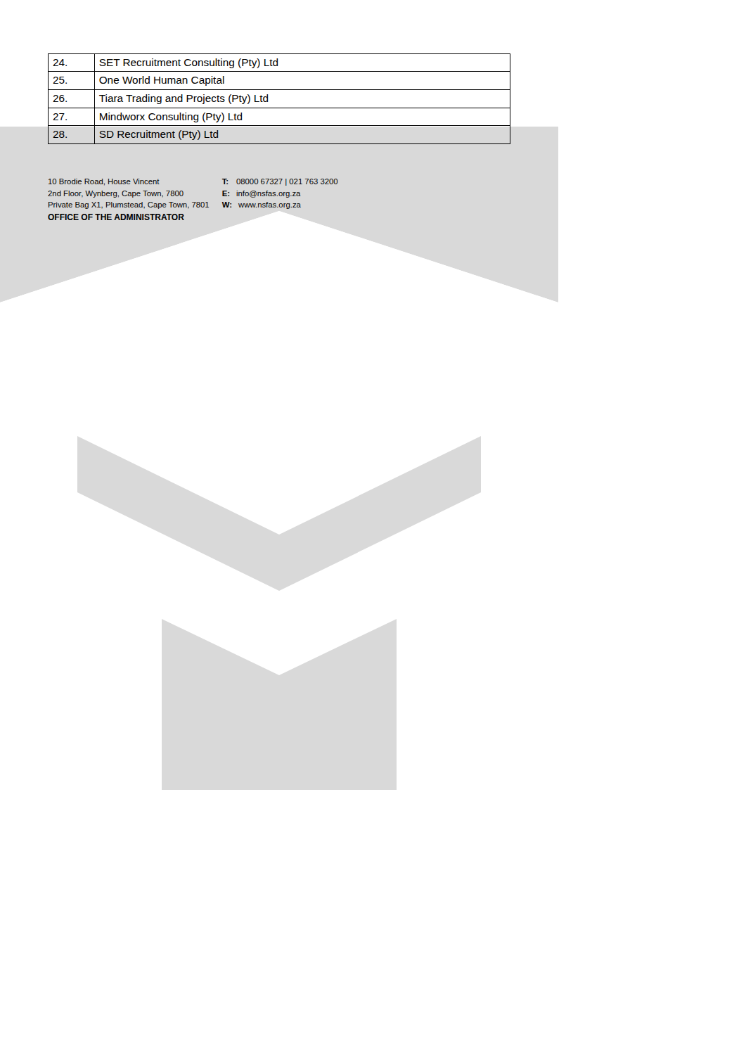| 24. | SET Recruitment Consulting (Pty) Ltd |
| 25. | One World Human Capital |
| 26. | Tiara Trading and Projects (Pty) Ltd |
| 27. | Mindworx Consulting (Pty) Ltd |
| 28. | SD Recruitment (Pty) Ltd |
| 10 Brodie Road, House Vincent | T: | 08000 67327 / 021 763 3200 |
| 2nd Floor, Wynberg, Cape Town, 7800 | E: | info@nsfas.org.za |
| Private Bag X1, Plumstead, Cape Town, 7801 | W: | www.nsfas.org.za |
OFFICE OF THE ADMINISTRATOR